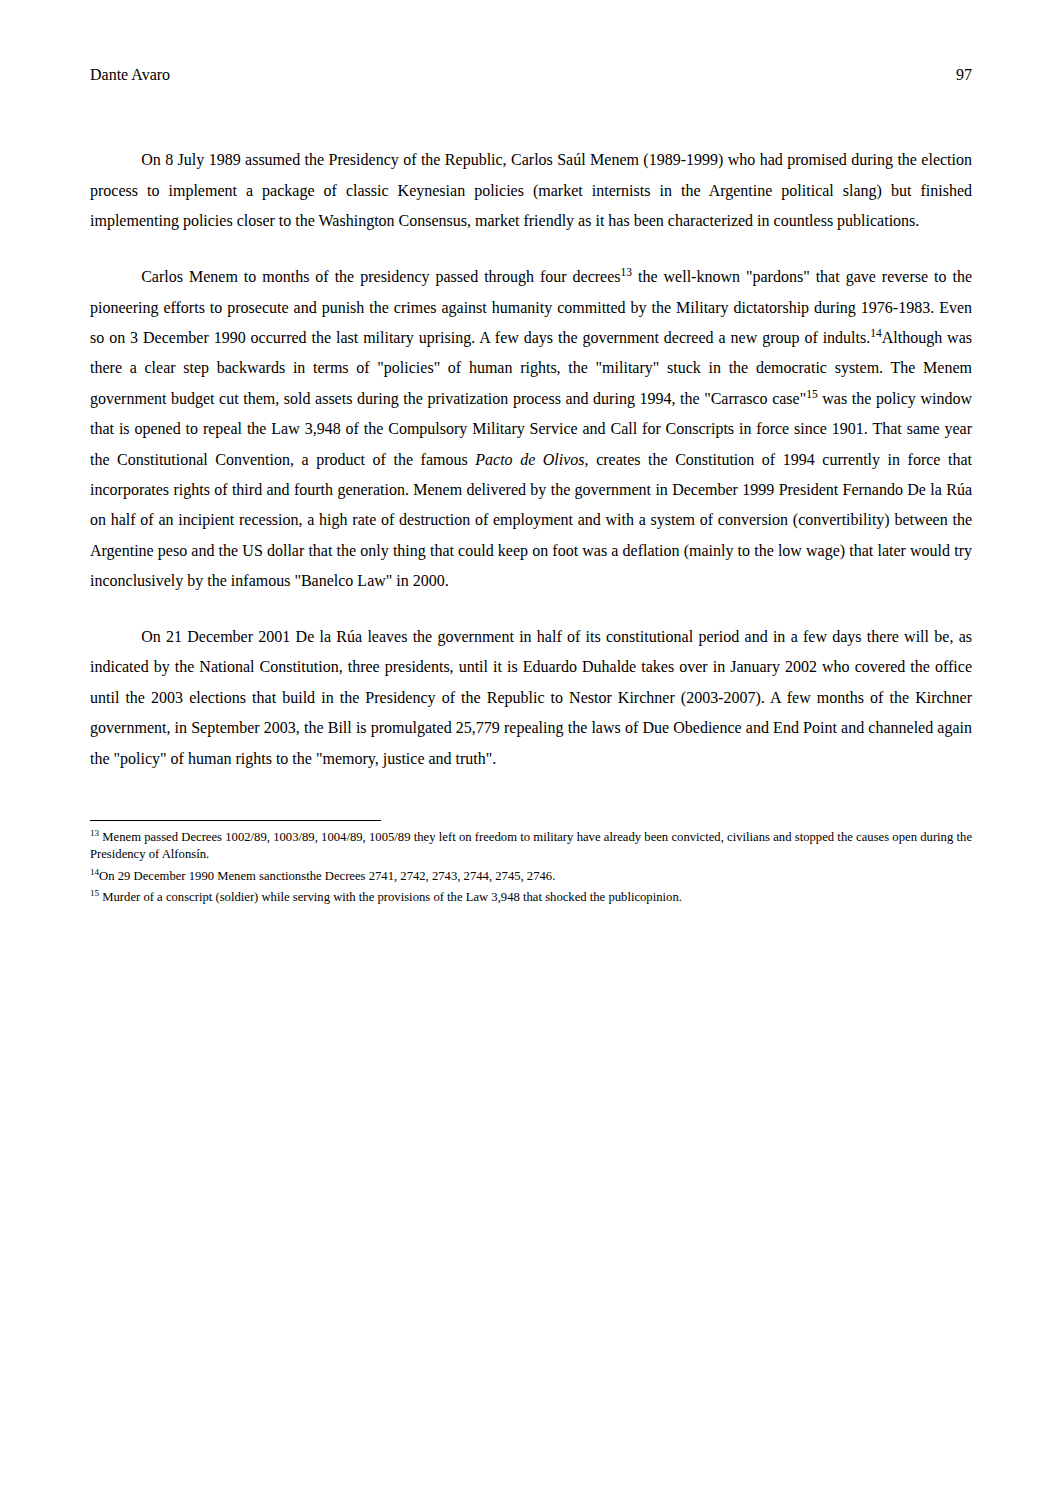Dante Avaro 97
On 8 July 1989 assumed the Presidency of the Republic, Carlos Saúl Menem (1989-1999) who had promised during the election process to implement a package of classic Keynesian policies (market internists in the Argentine political slang) but finished implementing policies closer to the Washington Consensus, market friendly as it has been characterized in countless publications.
Carlos Menem to months of the presidency passed through four decrees13 the well-known "pardons" that gave reverse to the pioneering efforts to prosecute and punish the crimes against humanity committed by the Military dictatorship during 1976-1983. Even so on 3 December 1990 occurred the last military uprising. A few days the government decreed a new group of indults.14Although was there a clear step backwards in terms of "policies" of human rights, the "military" stuck in the democratic system. The Menem government budget cut them, sold assets during the privatization process and during 1994, the "Carrasco case"15 was the policy window that is opened to repeal the Law 3,948 of the Compulsory Military Service and Call for Conscripts in force since 1901. That same year the Constitutional Convention, a product of the famous Pacto de Olivos, creates the Constitution of 1994 currently in force that incorporates rights of third and fourth generation. Menem delivered by the government in December 1999 President Fernando De la Rúa on half of an incipient recession, a high rate of destruction of employment and with a system of conversion (convertibility) between the Argentine peso and the US dollar that the only thing that could keep on foot was a deflation (mainly to the low wage) that later would try inconclusively by the infamous "Banelco Law" in 2000.
On 21 December 2001 De la Rúa leaves the government in half of its constitutional period and in a few days there will be, as indicated by the National Constitution, three presidents, until it is Eduardo Duhalde takes over in January 2002 who covered the office until the 2003 elections that build in the Presidency of the Republic to Nestor Kirchner (2003-2007). A few months of the Kirchner government, in September 2003, the Bill is promulgated 25,779 repealing the laws of Due Obedience and End Point and channeled again the "policy" of human rights to the "memory, justice and truth".
13 Menem passed Decrees 1002/89, 1003/89, 1004/89, 1005/89 they left on freedom to military have already been convicted, civilians and stopped the causes open during the Presidency of Alfonsín.
14On 29 December 1990 Menem sanctionsthe Decrees 2741, 2742, 2743, 2744, 2745, 2746.
15 Murder of a conscript (soldier) while serving with the provisions of the Law 3,948 that shocked the publicopinion.